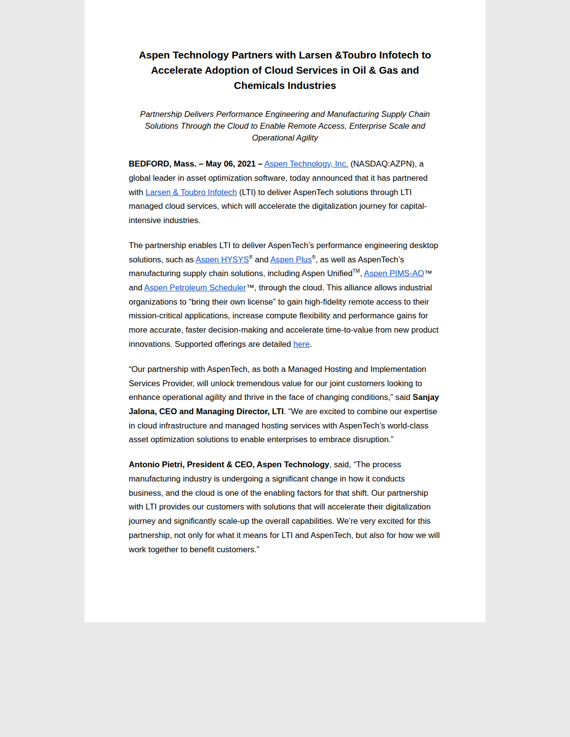Aspen Technology Partners with Larsen &Toubro Infotech to Accelerate Adoption of Cloud Services in Oil & Gas and Chemicals Industries
Partnership Delivers Performance Engineering and Manufacturing Supply Chain Solutions Through the Cloud to Enable Remote Access, Enterprise Scale and
Operational Agility
BEDFORD, Mass. – May 06, 2021 – Aspen Technology, Inc. (NASDAQ:AZPN), a global leader in asset optimization software, today announced that it has partnered with Larsen & Toubro Infotech (LTI) to deliver AspenTech solutions through LTI managed cloud services, which will accelerate the digitalization journey for capital-intensive industries.
The partnership enables LTI to deliver AspenTech’s performance engineering desktop solutions, such as Aspen HYSYS® and Aspen Plus®, as well as AspenTech’s manufacturing supply chain solutions, including Aspen UnifiedTM, Aspen PIMS-AO™ and Aspen Petroleum Scheduler™, through the cloud. This alliance allows industrial organizations to “bring their own license” to gain high-fidelity remote access to their mission-critical applications, increase compute flexibility and performance gains for more accurate, faster decision-making and accelerate time-to-value from new product innovations. Supported offerings are detailed here.
“Our partnership with AspenTech, as both a Managed Hosting and Implementation Services Provider, will unlock tremendous value for our joint customers looking to enhance operational agility and thrive in the face of changing conditions,” said Sanjay Jalona, CEO and Managing Director, LTI. “We are excited to combine our expertise in cloud infrastructure and managed hosting services with AspenTech’s world-class asset optimization solutions to enable enterprises to embrace disruption.”
Antonio Pietri, President & CEO, Aspen Technology, said, “The process manufacturing industry is undergoing a significant change in how it conducts business, and the cloud is one of the enabling factors for that shift. Our partnership with LTI provides our customers with solutions that will accelerate their digitalization journey and significantly scale-up the overall capabilities. We’re very excited for this partnership, not only for what it means for LTI and AspenTech, but also for how we will work together to benefit customers.”